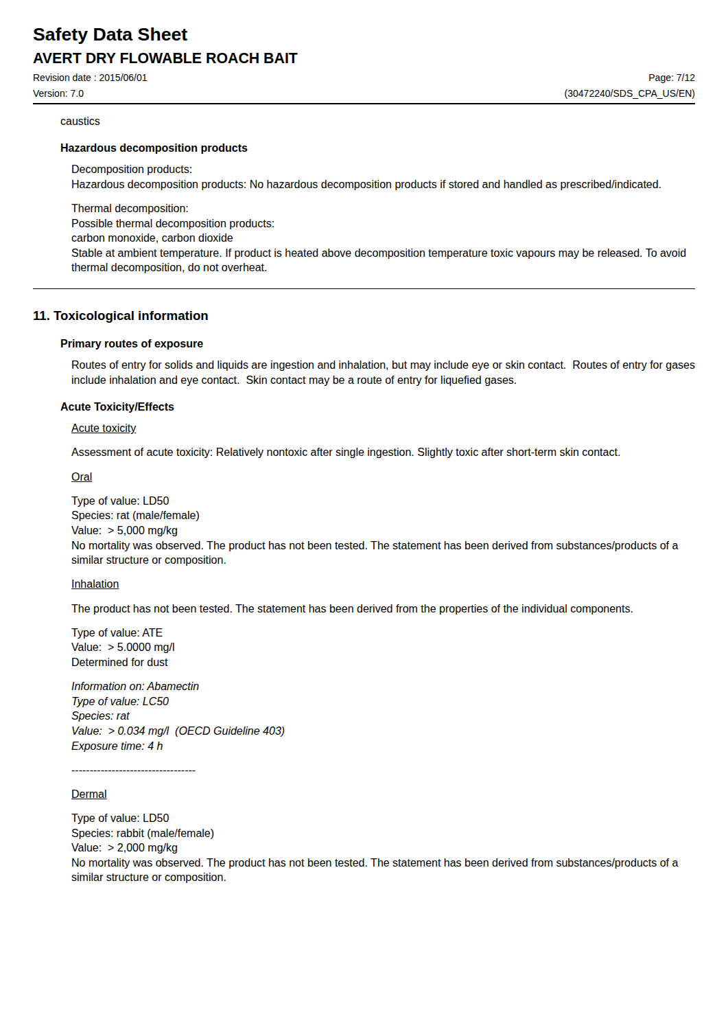Safety Data Sheet
AVERT DRY FLOWABLE ROACH BAIT
| Revision date : 2015/06/01 | Page: 7/12 |
| Version: 7.0 | (30472240/SDS_CPA_US/EN) |
caustics
Hazardous decomposition products
Decomposition products:
Hazardous decomposition products: No hazardous decomposition products if stored and handled as prescribed/indicated.
Thermal decomposition:
Possible thermal decomposition products:
carbon monoxide, carbon dioxide
Stable at ambient temperature. If product is heated above decomposition temperature toxic vapours may be released. To avoid thermal decomposition, do not overheat.
11. Toxicological information
Primary routes of exposure
Routes of entry for solids and liquids are ingestion and inhalation, but may include eye or skin contact. Routes of entry for gases include inhalation and eye contact. Skin contact may be a route of entry for liquefied gases.
Acute Toxicity/Effects
Acute toxicity
Assessment of acute toxicity: Relatively nontoxic after single ingestion. Slightly toxic after short-term skin contact.
Oral
Type of value: LD50
Species: rat (male/female)
Value: > 5,000 mg/kg
No mortality was observed. The product has not been tested. The statement has been derived from substances/products of a similar structure or composition.
Inhalation
The product has not been tested. The statement has been derived from the properties of the individual components.
Type of value: ATE
Value: > 5.0000 mg/l
Determined for dust
Information on: Abamectin
Type of value: LC50
Species: rat
Value: > 0.034 mg/l (OECD Guideline 403)
Exposure time: 4 h
----------------------------------
Dermal
Type of value: LD50
Species: rabbit (male/female)
Value: > 2,000 mg/kg
No mortality was observed. The product has not been tested. The statement has been derived from substances/products of a similar structure or composition.